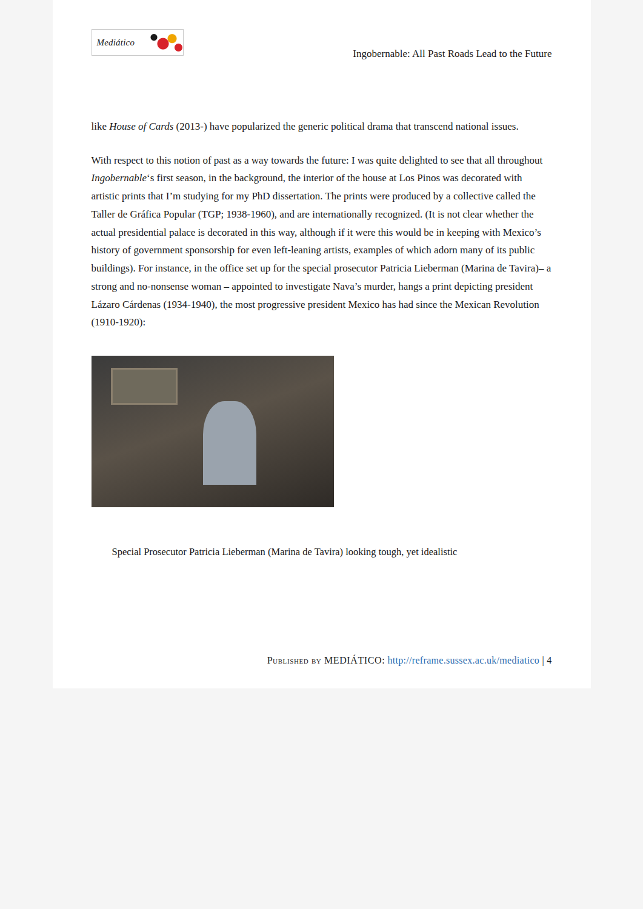Mediático
Ingobernable: All Past Roads Lead to the Future
like House of Cards (2013-) have popularized the generic political drama that transcend national issues.
With respect to this notion of past as a way towards the future: I was quite delighted to see that all throughout Ingobernable‘s first season, in the background, the interior of the house at Los Pinos was decorated with artistic prints that I’m studying for my PhD dissertation. The prints were produced by a collective called the Taller de Gráfica Popular (TGP; 1938-1960), and are internationally recognized. (It is not clear whether the actual presidential palace is decorated in this way, although if it were this would be in keeping with Mexico’s history of government sponsorship for even left-leaning artists, examples of which adorn many of its public buildings). For instance, in the office set up for the special prosecutor Patricia Lieberman (Marina de Tavira)– a strong and no-nonsense woman – appointed to investigate Nava’s murder, hangs a print depicting president Lázaro Cárdenas (1934-1940), the most progressive president Mexico has had since the Mexican Revolution (1910-1920):
Special Prosecutor Patricia Lieberman (Marina de Tavira) looking tough, yet idealistic
Published by MEDIÁTICO: http://reframe.sussex.ac.uk/mediatico | 4